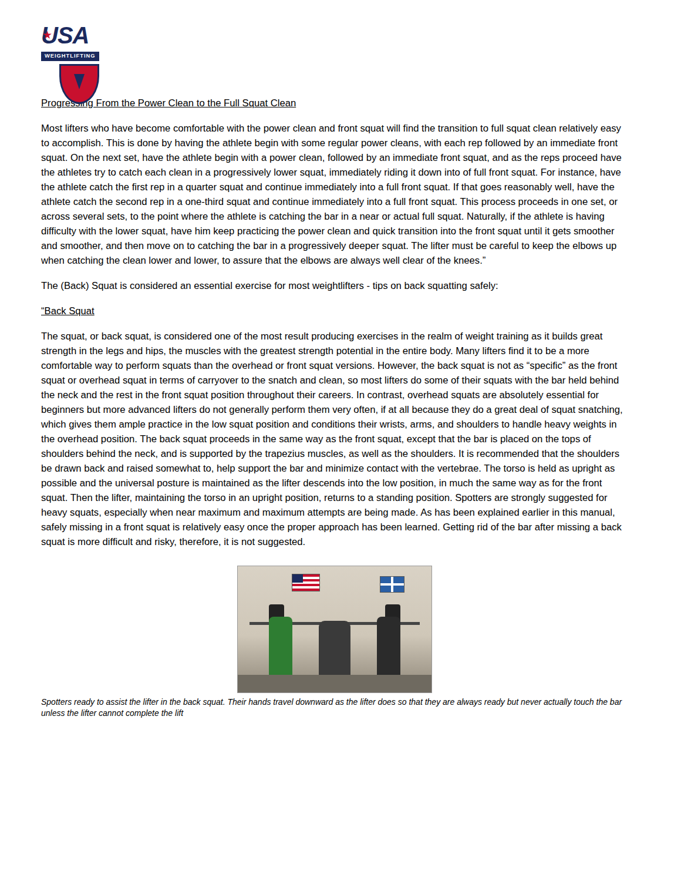★
USA
WEIGHTLIFTING
Progressing From the Power Clean to the Full Squat Clean
Most lifters who have become comfortable with the power clean and front squat will find the transition to full squat clean relatively easy to accomplish. This is done by having the athlete begin with some regular power cleans, with each rep followed by an immediate front squat. On the next set, have the athlete begin with a power clean, followed by an immediate front squat, and as the reps proceed have the athletes try to catch each clean in a progressively lower squat, immediately riding it down into of full front squat. For instance, have the athlete catch the first rep in a quarter squat and continue immediately into a full front squat. If that goes reasonably well, have the athlete catch the second rep in a one-third squat and continue immediately into a full front squat. This process proceeds in one set, or across several sets, to the point where the athlete is catching the bar in a near or actual full squat. Naturally, if the athlete is having difficulty with the lower squat, have him keep practicing the power clean and quick transition into the front squat until it gets smoother and smoother, and then move on to catching the bar in a progressively deeper squat. The lifter must be careful to keep the elbows up when catching the clean lower and lower, to assure that the elbows are always well clear of the knees.”
The (Back) Squat is considered an essential exercise for most weightlifters - tips on back squatting safely:
“Back Squat
The squat, or back squat, is considered one of the most result producing exercises in the realm of weight training as it builds great strength in the legs and hips, the muscles with the greatest strength potential in the entire body. Many lifters find it to be a more comfortable way to perform squats than the overhead or front squat versions. However, the back squat is not as “specific” as the front squat or overhead squat in terms of carryover to the snatch and clean, so most lifters do some of their squats with the bar held behind the neck and the rest in the front squat position throughout their careers. In contrast, overhead squats are absolutely essential for beginners but more advanced lifters do not generally perform them very often, if at all because they do a great deal of squat snatching, which gives them ample practice in the low squat position and conditions their wrists, arms, and shoulders to handle heavy weights in the overhead position. The back squat proceeds in the same way as the front squat, except that the bar is placed on the tops of shoulders behind the neck, and is supported by the trapezius muscles, as well as the shoulders. It is recommended that the shoulders be drawn back and raised somewhat to, help support the bar and minimize contact with the vertebrae. The torso is held as upright as possible and the universal posture is maintained as the lifter descends into the low position, in much the same way as for the front squat. Then the lifter, maintaining the torso in an upright position, returns to a standing position. Spotters are strongly suggested for heavy squats, especially when near maximum and maximum attempts are being made. As has been explained earlier in this manual, safely missing in a front squat is relatively easy once the proper approach has been learned. Getting rid of the bar after missing a back squat is more difficult and risky, therefore, it is not suggested.
Spotters ready to assist the lifter in the back squat. Their hands travel downward as the lifter does so that they are always ready but never actually touch the bar unless the lifter cannot complete the lift